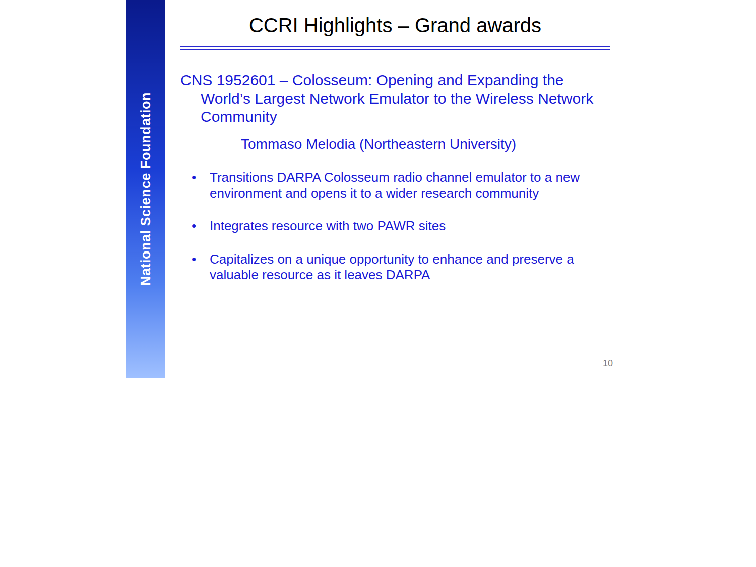National Science Foundation
CCRI Highlights – Grand awards
CNS 1952601 – Colosseum: Opening and Expanding the World’s Largest Network Emulator to the Wireless Network Community
Tommaso Melodia (Northeastern University)
Transitions DARPA Colosseum radio channel emulator to a new environment and opens it to a wider research community
Integrates resource with two PAWR sites
Capitalizes on a unique opportunity to enhance and preserve a valuable resource as it leaves DARPA
10